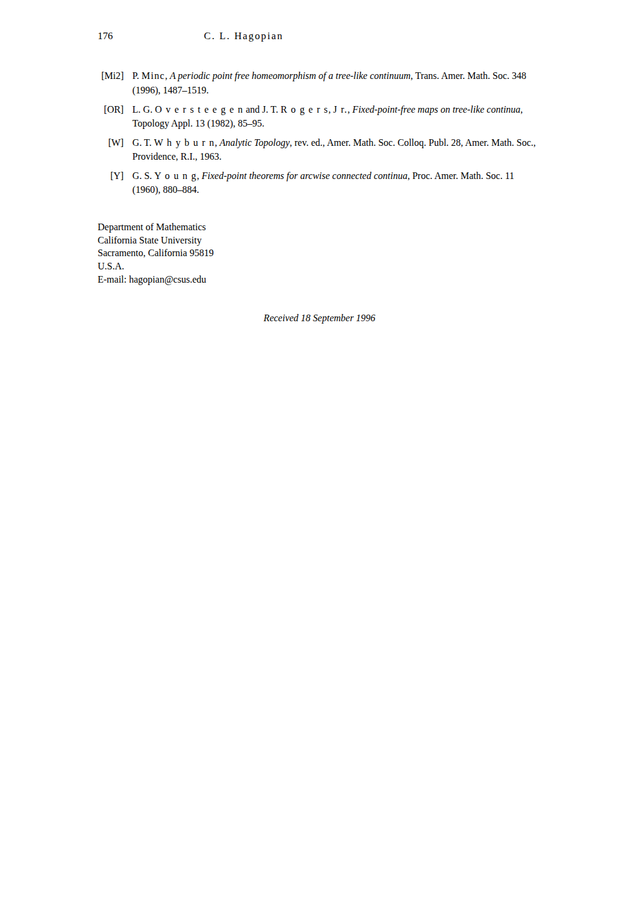176 C. L. Hagopian
[Mi2]
P. Minc, A periodic point free homeomorphism of a tree-like continuum, Trans. Amer. Math. Soc. 348 (1996), 1487–1519.
[OR]
L. G. O v e r s t e e g e n and J. T. R o g e r s, J r., Fixed-point-free maps on tree-like continua, Topology Appl. 13 (1982), 85–95.
[W]
G. T. W h y b u r n, Analytic Topology, rev. ed., Amer. Math. Soc. Colloq. Publ. 28, Amer. Math. Soc., Providence, R.I., 1963.
[Y]
G. S. Y o u n g, Fixed-point theorems for arcwise connected continua, Proc. Amer. Math. Soc. 11 (1960), 880–884.
Department of Mathematics
California State University
Sacramento, California 95819
U.S.A.
E-mail: hagopian@csus.edu
Received 18 September 1996